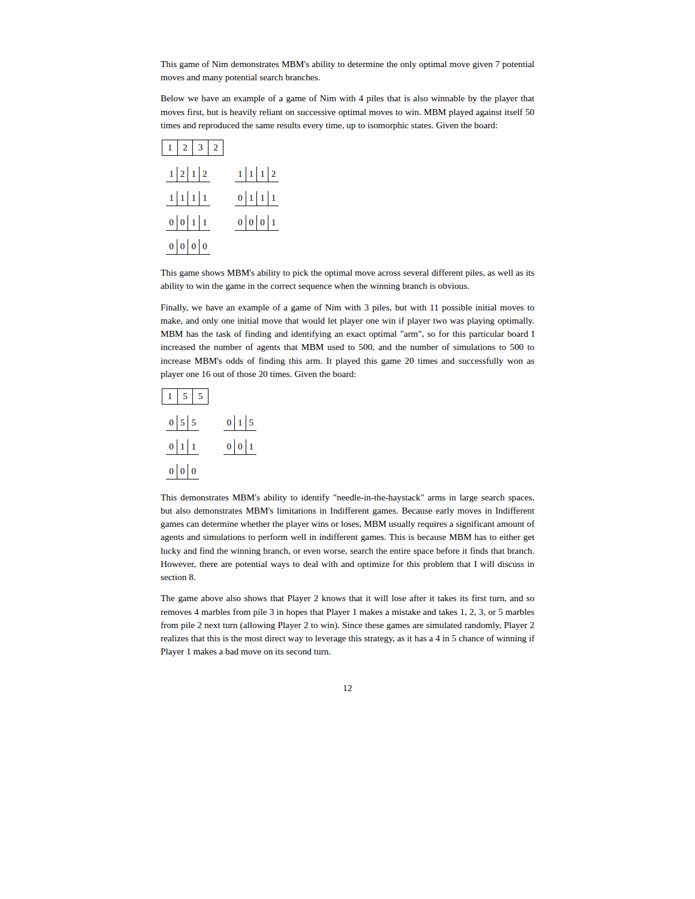This game of Nim demonstrates MBM's ability to determine the only optimal move given 7 potential moves and many potential search branches.
Below we have an example of a game of Nim with 4 piles that is also winnable by the player that moves first, but is heavily reliant on successive optimal moves to win. MBM played against itself 50 times and reproduced the same results every time, up to isomorphic states. Given the board:
| 1 | 2 | 3 | 2 |
| 1 | 2 | 1 | 2 |
| 1 | 1 | 1 | 2 |
| 1 | 1 | 1 | 1 |
| 0 | 1 | 1 | 1 |
| 0 | 0 | 1 | 1 |
| 0 | 0 | 0 | 1 |
| 0 | 0 | 0 | 0 |
This game shows MBM's ability to pick the optimal move across several different piles, as well as its ability to win the game in the correct sequence when the winning branch is obvious.
Finally, we have an example of a game of Nim with 3 piles, but with 11 possible initial moves to make, and only one initial move that would let player one win if player two was playing optimally. MBM has the task of finding and identifying an exact optimal "arm", so for this particular board I increased the number of agents that MBM used to 500, and the number of simulations to 500 to increase MBM's odds of finding this arm. It played this game 20 times and successfully won as player one 16 out of those 20 times. Given the board:
| 1 | 5 | 5 |
| 0 | 5 | 5 |
| 0 | 1 | 5 |
| 0 | 1 | 1 |
| 0 | 0 | 1 |
| 0 | 0 | 0 |
This demonstrates MBM's ability to identify "needle-in-the-haystack" arms in large search spaces, but also demonstrates MBM's limitations in Indifferent games. Because early moves in Indifferent games can determine whether the player wins or loses, MBM usually requires a significant amount of agents and simulations to perform well in indifferent games. This is because MBM has to either get lucky and find the winning branch, or even worse, search the entire space before it finds that branch. However, there are potential ways to deal with and optimize for this problem that I will discuss in section 8.
The game above also shows that Player 2 knows that it will lose after it takes its first turn, and so removes 4 marbles from pile 3 in hopes that Player 1 makes a mistake and takes 1, 2, 3, or 5 marbles from pile 2 next turn (allowing Player 2 to win). Since these games are simulated randomly, Player 2 realizes that this is the most direct way to leverage this strategy, as it has a 4 in 5 chance of winning if Player 1 makes a bad move on its second turn.
12